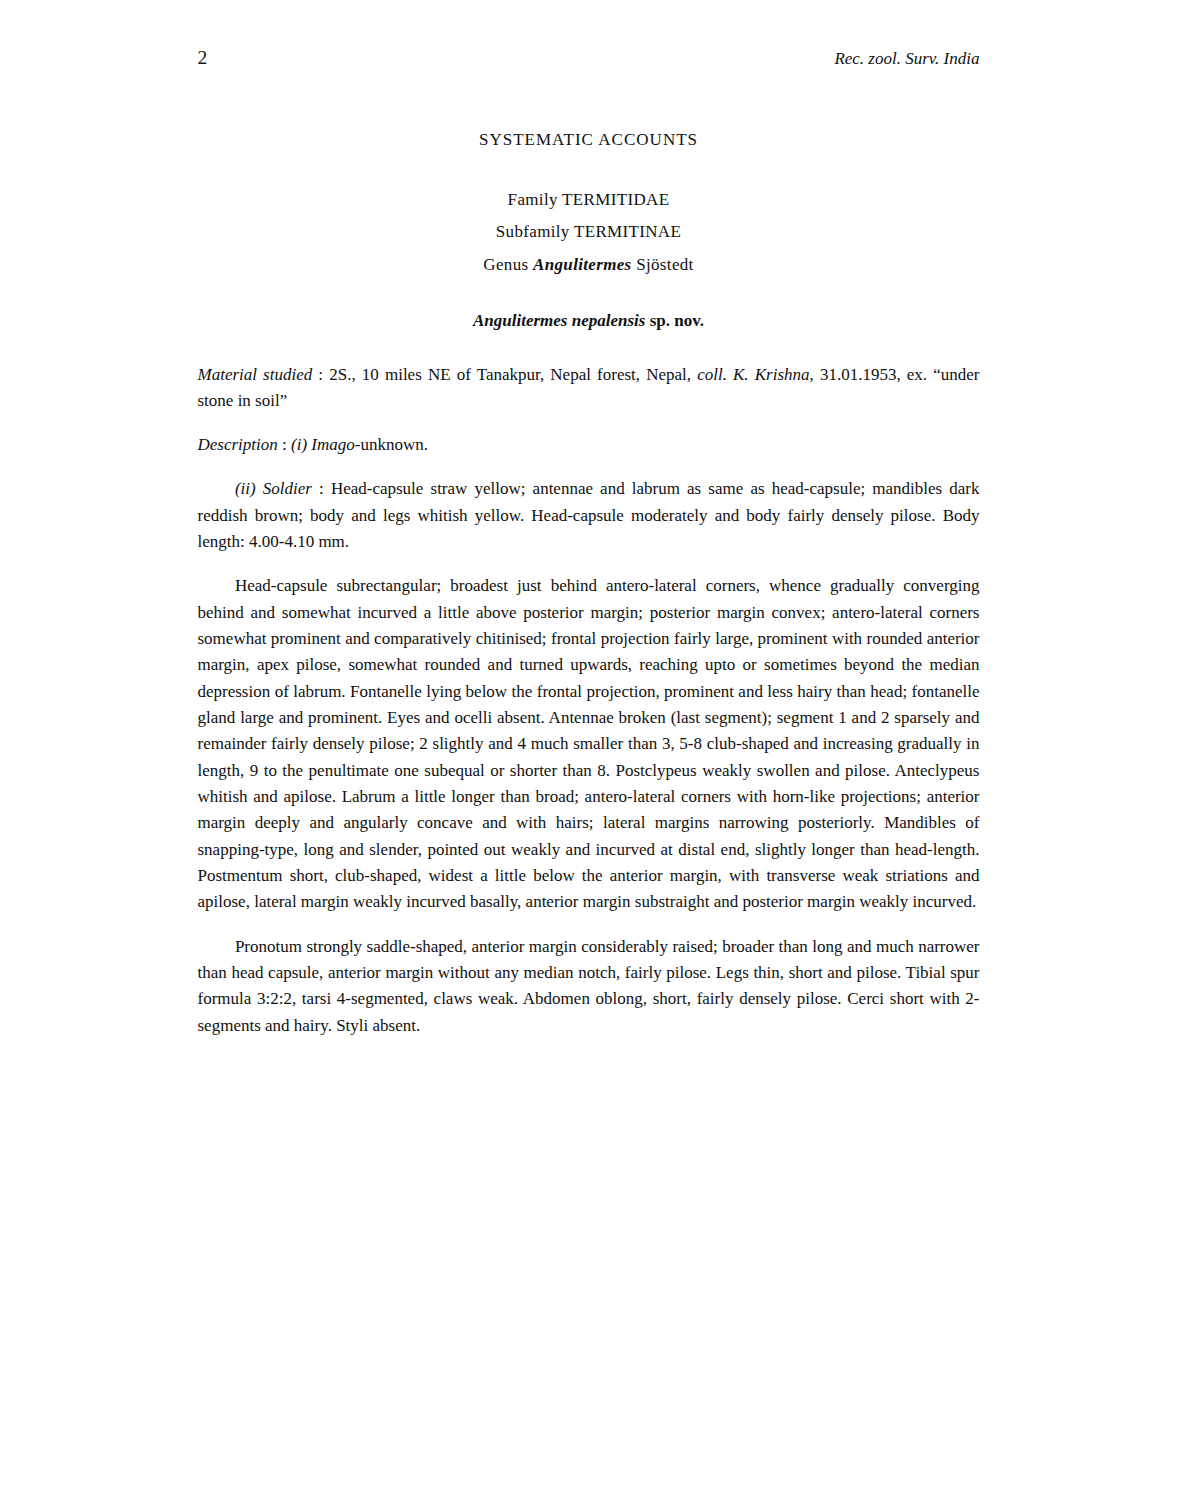2 Rec. zool. Surv. India
Systematic Accounts
Family TERMITIDAE
Subfamily TERMITINAE
Genus Angulitermes Sjöstedt
Angulitermes nepalensis sp. nov.
Material studied : 2S., 10 miles NE of Tanakpur, Nepal forest, Nepal, coll. K. Krishna, 31.01.1953, ex. “under stone in soil”
Description : (i) Imago-unknown.
(ii) Soldier : Head-capsule straw yellow; antennae and labrum as same as head-capsule; mandibles dark reddish brown; body and legs whitish yellow. Head-capsule moderately and body fairly densely pilose. Body length: 4.00-4.10 mm.
Head-capsule subrectangular; broadest just behind antero-lateral corners, whence gradually converging behind and somewhat incurved a little above posterior margin; posterior margin convex; antero-lateral corners somewhat prominent and comparatively chitinised; frontal projection fairly large, prominent with rounded anterior margin, apex pilose, somewhat rounded and turned upwards, reaching upto or sometimes beyond the median depression of labrum. Fontanelle lying below the frontal projection, prominent and less hairy than head; fontanelle gland large and prominent. Eyes and ocelli absent. Antennae broken (last segment); segment 1 and 2 sparsely and remainder fairly densely pilose; 2 slightly and 4 much smaller than 3, 5-8 club-shaped and increasing gradually in length, 9 to the penultimate one subequal or shorter than 8. Postclypeus weakly swollen and pilose. Anteclypeus whitish and apilose. Labrum a little longer than broad; antero-lateral corners with horn-like projections; anterior margin deeply and angularly concave and with hairs; lateral margins narrowing posteriorly. Mandibles of snapping-type, long and slender, pointed out weakly and incurved at distal end, slightly longer than head-length. Postmentum short, club-shaped, widest a little below the anterior margin, with transverse weak striations and apilose, lateral margin weakly incurved basally, anterior margin substraight and posterior margin weakly incurved.
Pronotum strongly saddle-shaped, anterior margin considerably raised; broader than long and much narrower than head capsule, anterior margin without any median notch, fairly pilose. Legs thin, short and pilose. Tibial spur formula 3:2:2, tarsi 4-segmented, claws weak. Abdomen oblong, short, fairly densely pilose. Cerci short with 2-segments and hairy. Styli absent.